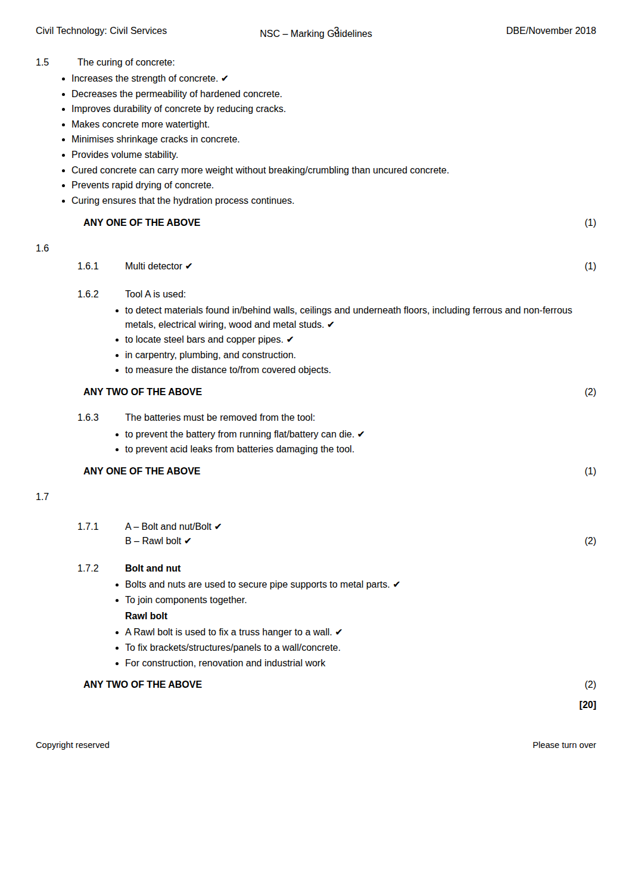Civil Technology: Civil Services
3
DBE/November 2018
NSC – Marking Guidelines
1.5
The curing of concrete:
Increases the strength of concrete. ✔
Decreases the permeability of hardened concrete.
Improves durability of concrete by reducing cracks.
Makes concrete more watertight.
Minimises shrinkage cracks in concrete.
Provides volume stability.
Cured concrete can carry more weight without breaking/crumbling than uncured concrete.
Prevents rapid drying of concrete.
Curing ensures that the hydration process continues.
ANY ONE OF THE ABOVE
(1)
1.6
1.6.1
Multi detector ✔
(1)
1.6.2
Tool A is used:
to detect materials found in/behind walls, ceilings and underneath floors, including ferrous and non-ferrous metals, electrical wiring, wood and metal studs. ✔
to locate steel bars and copper pipes. ✔
in carpentry, plumbing, and construction.
to measure the distance to/from covered objects.
ANY TWO OF THE ABOVE
(2)
1.6.3
The batteries must be removed from the tool:
to prevent the battery from running flat/battery can die. ✔
to prevent acid leaks from batteries damaging the tool.
ANY ONE OF THE ABOVE
(1)
1.7
1.7.1
A – Bolt and nut/Bolt ✔
B – Rawl bolt ✔
(2)
1.7.2
Bolt and nut
Bolts and nuts are used to secure pipe supports to metal parts. ✔
To join components together.
Rawl bolt
A Rawl bolt is used to fix a truss hanger to a wall. ✔
To fix brackets/structures/panels to a wall/concrete.
For construction, renovation and industrial work
ANY TWO OF THE ABOVE
(2)
[20]
Copyright reserved
Please turn over